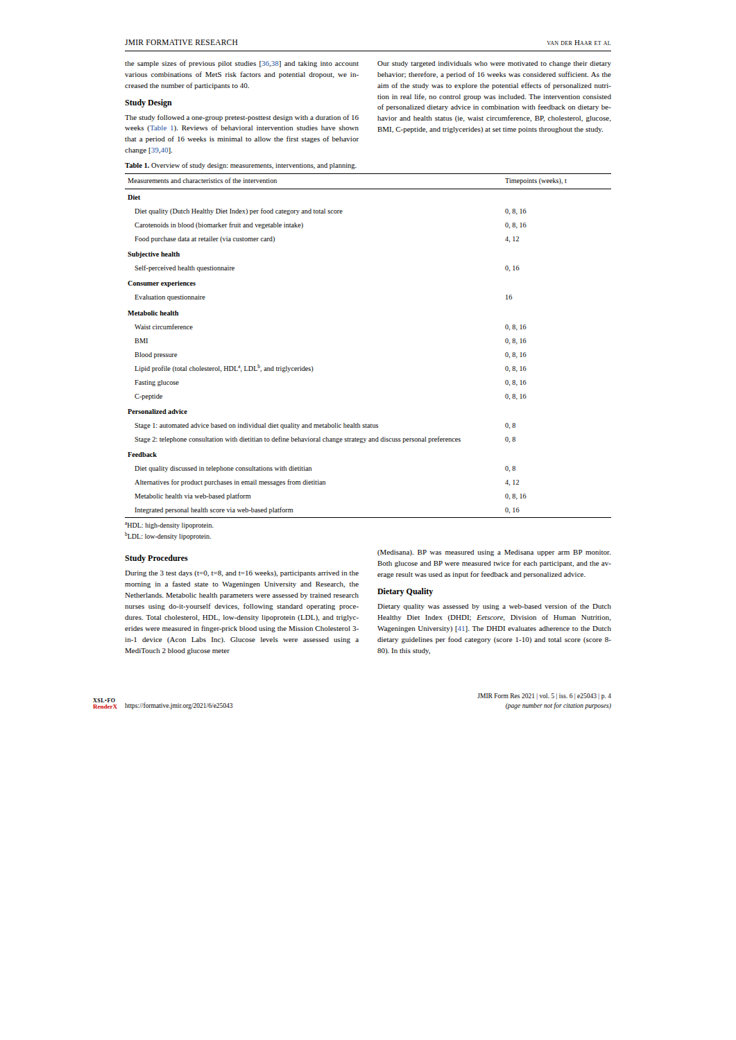JMIR FORMATIVE RESEARCH
van der Haar et al
the sample sizes of previous pilot studies [36,38] and taking into account various combinations of MetS risk factors and potential dropout, we increased the number of participants to 40.
Study Design
The study followed a one-group pretest-posttest design with a duration of 16 weeks (Table 1). Reviews of behavioral intervention studies have shown that a period of 16 weeks is minimal to allow the first stages of behavior change [39,40].
Our study targeted individuals who were motivated to change their dietary behavior; therefore, a period of 16 weeks was considered sufficient. As the aim of the study was to explore the potential effects of personalized nutrition in real life, no control group was included. The intervention consisted of personalized dietary advice in combination with feedback on dietary behavior and health status (ie, waist circumference, BP, cholesterol, glucose, BMI, C-peptide, and triglycerides) at set time points throughout the study.
Table 1. Overview of study design: measurements, interventions, and planning.
| Measurements and characteristics of the intervention | Timepoints (weeks), t |
| --- | --- |
| Diet |
| Diet quality (Dutch Healthy Diet Index) per food category and total score | 0, 8, 16 |
| Carotenoids in blood (biomarker fruit and vegetable intake) | 0, 8, 16 |
| Food purchase data at retailer (via customer card) | 4, 12 |
| Subjective health |
| Self-perceived health questionnaire | 0, 16 |
| Consumer experiences |
| Evaluation questionnaire | 16 |
| Metabolic health |
| Waist circumference | 0, 8, 16 |
| BMI | 0, 8, 16 |
| Blood pressure | 0, 8, 16 |
| Lipid profile (total cholesterol, HDL a , LDL b , and triglycerides) | 0, 8, 16 |
| Fasting glucose | 0, 8, 16 |
| C-peptide | 0, 8, 16 |
| Personalized advice |
| Stage 1: automated advice based on individual diet quality and metabolic health status | 0, 8 |
| Stage 2: telephone consultation with dietitian to define behavioral change strategy and discuss personal preferences | 0, 8 |
| Feedback |
| Diet quality discussed in telephone consultations with dietitian | 0, 8 |
| Alternatives for product purchases in email messages from dietitian | 4, 12 |
| Metabolic health via web-based platform | 0, 8, 16 |
| Integrated personal health score via web-based platform | 0, 16 |
aHDL: high-density lipoprotein.
bLDL: low-density lipoprotein.
Study Procedures
During the 3 test days (t=0, t=8, and t=16 weeks), participants arrived in the morning in a fasted state to Wageningen University and Research, the Netherlands. Metabolic health parameters were assessed by trained research nurses using do-it-yourself devices, following standard operating procedures. Total cholesterol, HDL, low-density lipoprotein (LDL), and triglycerides were measured in finger-prick blood using the Mission Cholesterol 3-in-1 device (Acon Labs Inc). Glucose levels were assessed using a MediTouch 2 blood glucose meter
(Medisana). BP was measured using a Medisana upper arm BP monitor. Both glucose and BP were measured twice for each participant, and the average result was used as input for feedback and personalized advice.
Dietary Quality
Dietary quality was assessed by using a web-based version of the Dutch Healthy Diet Index (DHDI; Eetscore, Division of Human Nutrition, Wageningen University) [41]. The DHDI evaluates adherence to the Dutch dietary guidelines per food category (score 1-10) and total score (score 8-80). In this study,
XSL•FO
RenderX
https://formative.jmir.org/2021/6/e25043
JMIR Form Res 2021 | vol. 5 | iss. 6 | e25043 | p. 4
(page number not for citation purposes)